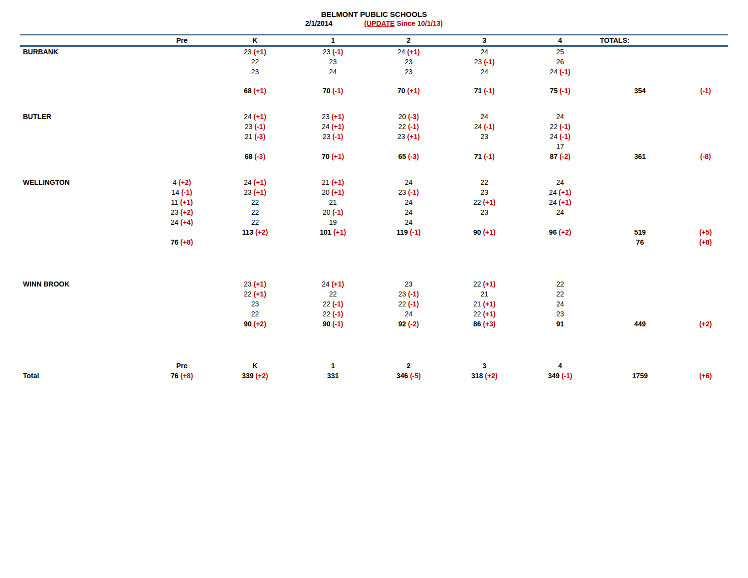BELMONT PUBLIC SCHOOLS
2/1/2014 (UPDATE Since 10/1/13)
| | Pre | K | 1 | 2 | 3 | 4 | TOTALS: | |
| --- | --- | --- | --- | --- | --- | --- | --- | --- |
| BURBANK | | 23 (+1) | 23 (-1) | 24 (+1) | 24 | 25 | | |
| | | 22 | 23 | 23 | 23 (-1) | 26 | | |
| | | 23 | 24 | 23 | 24 | 24 (-1) | | |
| | | 68 (+1) | 70 (-1) | 70 (+1) | 71 (-1) | 75 (-1) | 354 | (-1) |
| BUTLER | | 24 (+1) | 23 (+1) | 20 (-3) | 24 | 24 | | |
| | | 23 (-1) | 24 (+1) | 22 (-1) | 24 (-1) | 22 (-1) | | |
| | | 21 (-3) | 23 (-1) | 23 (+1) | 23 | 24 (-1) | | |
| | | | | | | 17 | | |
| | | 68 (-3) | 70 (+1) | 65 (-3) | 71 (-1) | 87 (-2) | 361 | (-8) |
| WELLINGTON | 4 (+2) | 24 (+1) | 21 (+1) | 24 | 22 | 24 | | |
| | 14 (-1) | 23 (+1) | 20 (+1) | 23 (-1) | 23 | 24 (+1) | | |
| | 11 (+1) | 22 | 21 | 24 | 22 (+1) | 24 (+1) | | |
| | 23 (+2) | 22 | 20 (-1) | 24 | 23 | 24 | | |
| | 24 (+4) | 22 | 19 | 24 | | | | |
| | | 113 (+2) | 101 (+1) | 119 (-1) | 90 (+1) | 96 (+2) | 519 | (+5) |
| | 76 (+8) | | | | | | 76 | (+8) |
| WINN BROOK | | 23 (+1) | 24 (+1) | 23 | 22 (+1) | 22 | | |
| | | 22 (+1) | 22 | 23 (-1) | 21 | 22 | | |
| | | 23 | 22 (-1) | 22 (-1) | 21 (+1) | 24 | | |
| | | 22 | 22 (-1) | 24 | 22 (+1) | 23 | | |
| | | 90 (+2) | 90 (-1) | 92 (-2) | 86 (+3) | 91 | 449 | (+2) |
| | Pre | K | 1 | 2 | 3 | 4 | | |
| Total | 76 (+8) | 339 (+2) | 331 | 346 (-5) | 318 (+2) | 349 (-1) | 1759 | (+6) |